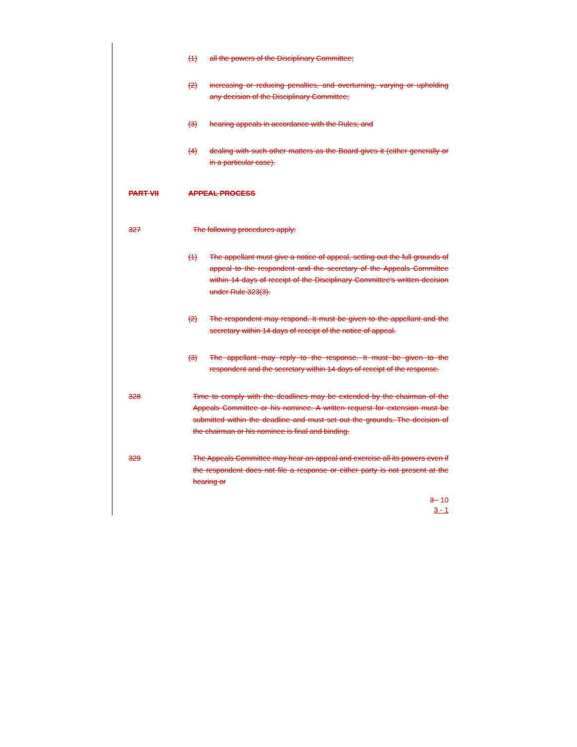(1)
all the powers of the Disciplinary Committee;
(2)
increasing or reducing penalties, and overturning, varying or upholding any decision of the Disciplinary Committee;
(3)
hearing appeals in accordance with the Rules; and
(4)
dealing with such other matters as the Board gives it (either generally or in a particular case).
PART VII
APPEAL PROCESS
327
The following procedures apply:
(1)
The appellant must give a notice of appeal, setting out the full grounds of appeal to the respondent and the secretary of the Appeals Committee within 14 days of receipt of the Disciplinary Committee's written decision under Rule 323(3).
(2)
The respondent may respond. It must be given to the appellant and the secretary within 14 days of receipt of the notice of appeal.
(3)
The appellant may reply to the response. It must be given to the respondent and the secretary within 14 days of receipt of the response.
328
Time to comply with the deadlines may be extended by the chairman of the Appeals Committee or his nominee. A written request for extension must be submitted within the deadline and must set out the grounds. The decision of the chairman or his nominee is final and binding.
329
The Appeals Committee may hear an appeal and exercise all its powers even if the respondent does not file a response or either party is not present at the hearing or
3 - 10
3 - 1